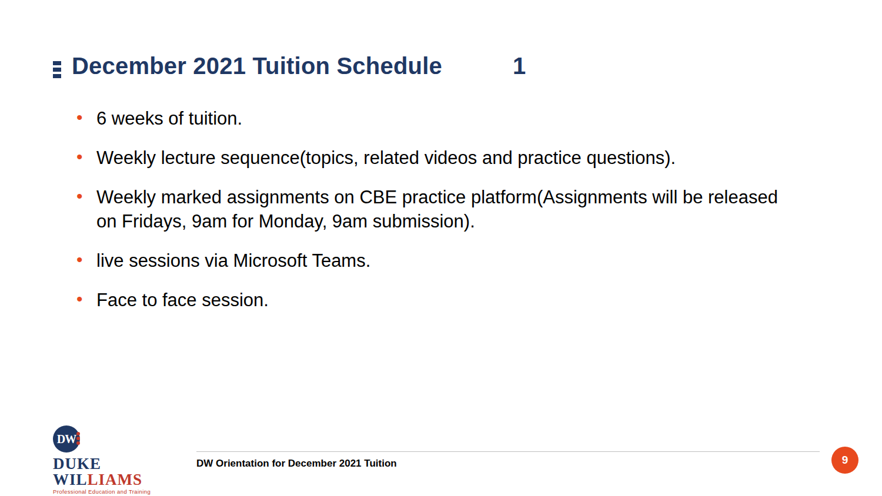December 2021 Tuition Schedule1
6 weeks of tuition.
Weekly lecture sequence(topics, related videos and practice questions).
Weekly marked assignments on CBE practice platform(Assignments will be released on Fridays, 9am for Monday, 9am submission).
live sessions via Microsoft Teams.
Face to face session.
DW
DUKE WILLIAMS
Professional Education and Training
DW Orientation for December 2021 Tuition
9